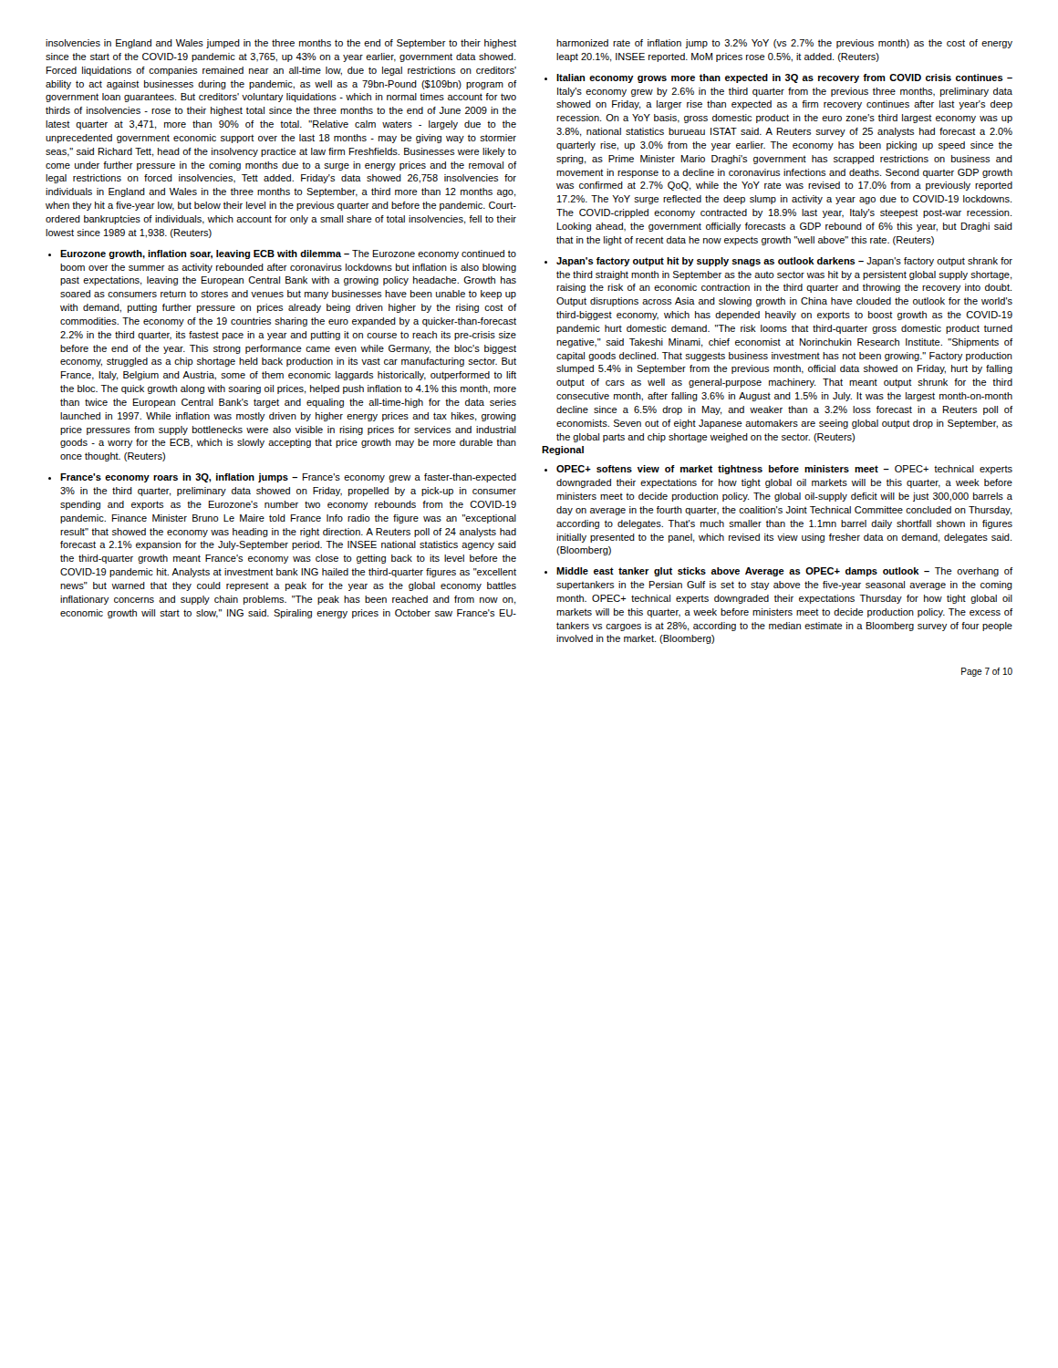insolvencies in England and Wales jumped in the three months to the end of September to their highest since the start of the COVID-19 pandemic at 3,765, up 43% on a year earlier, government data showed. Forced liquidations of companies remained near an all-time low, due to legal restrictions on creditors' ability to act against businesses during the pandemic, as well as a 79bn-Pound ($109bn) program of government loan guarantees. But creditors' voluntary liquidations - which in normal times account for two thirds of insolvencies - rose to their highest total since the three months to the end of June 2009 in the latest quarter at 3,471, more than 90% of the total. "Relative calm waters - largely due to the unprecedented government economic support over the last 18 months - may be giving way to stormier seas," said Richard Tett, head of the insolvency practice at law firm Freshfields. Businesses were likely to come under further pressure in the coming months due to a surge in energy prices and the removal of legal restrictions on forced insolvencies, Tett added. Friday's data showed 26,758 insolvencies for individuals in England and Wales in the three months to September, a third more than 12 months ago, when they hit a five-year low, but below their level in the previous quarter and before the pandemic. Court-ordered bankruptcies of individuals, which account for only a small share of total insolvencies, fell to their lowest since 1989 at 1,938. (Reuters)
Eurozone growth, inflation soar, leaving ECB with dilemma – The Eurozone economy continued to boom over the summer as activity rebounded after coronavirus lockdowns but inflation is also blowing past expectations, leaving the European Central Bank with a growing policy headache. Growth has soared as consumers return to stores and venues but many businesses have been unable to keep up with demand, putting further pressure on prices already being driven higher by the rising cost of commodities. The economy of the 19 countries sharing the euro expanded by a quicker-than-forecast 2.2% in the third quarter, its fastest pace in a year and putting it on course to reach its pre-crisis size before the end of the year. This strong performance came even while Germany, the bloc's biggest economy, struggled as a chip shortage held back production in its vast car manufacturing sector. But France, Italy, Belgium and Austria, some of them economic laggards historically, outperformed to lift the bloc. The quick growth along with soaring oil prices, helped push inflation to 4.1% this month, more than twice the European Central Bank's target and equaling the all-time-high for the data series launched in 1997. While inflation was mostly driven by higher energy prices and tax hikes, growing price pressures from supply bottlenecks were also visible in rising prices for services and industrial goods - a worry for the ECB, which is slowly accepting that price growth may be more durable than once thought. (Reuters)
France's economy roars in 3Q, inflation jumps – France's economy grew a faster-than-expected 3% in the third quarter, preliminary data showed on Friday, propelled by a pick-up in consumer spending and exports as the Eurozone's number two economy rebounds from the COVID-19 pandemic. Finance Minister Bruno Le Maire told France Info radio the figure was an "exceptional result" that showed the economy was heading in the right direction. A Reuters poll of 24 analysts had forecast a 2.1% expansion for the July-September period. The INSEE national statistics agency said the third-quarter growth meant France's economy was close to getting back to its level before the COVID-19 pandemic hit. Analysts at investment bank ING hailed the third-quarter figures as "excellent news" but warned that they could represent a peak for the year as the global economy battles inflationary concerns and supply chain problems. "The peak has been reached and from now on, economic growth will start to slow," ING said. Spiraling energy prices in October saw France's EU-harmonized rate of inflation jump to 3.2% YoY (vs 2.7% the previous month) as the cost of energy leapt 20.1%, INSEE reported. MoM prices rose 0.5%, it added. (Reuters)
Italian economy grows more than expected in 3Q as recovery from COVID crisis continues – Italy's economy grew by 2.6% in the third quarter from the previous three months, preliminary data showed on Friday, a larger rise than expected as a firm recovery continues after last year's deep recession. On a YoY basis, gross domestic product in the euro zone's third largest economy was up 3.8%, national statistics burueau ISTAT said. A Reuters survey of 25 analysts had forecast a 2.0% quarterly rise, up 3.0% from the year earlier. The economy has been picking up speed since the spring, as Prime Minister Mario Draghi's government has scrapped restrictions on business and movement in response to a decline in coronavirus infections and deaths. Second quarter GDP growth was confirmed at 2.7% QoQ, while the YoY rate was revised to 17.0% from a previously reported 17.2%. The YoY surge reflected the deep slump in activity a year ago due to COVID-19 lockdowns. The COVID-crippled economy contracted by 18.9% last year, Italy's steepest post-war recession. Looking ahead, the government officially forecasts a GDP rebound of 6% this year, but Draghi said that in the light of recent data he now expects growth "well above" this rate. (Reuters)
Japan's factory output hit by supply snags as outlook darkens – Japan's factory output shrank for the third straight month in September as the auto sector was hit by a persistent global supply shortage, raising the risk of an economic contraction in the third quarter and throwing the recovery into doubt. Output disruptions across Asia and slowing growth in China have clouded the outlook for the world's third-biggest economy, which has depended heavily on exports to boost growth as the COVID-19 pandemic hurt domestic demand. "The risk looms that third-quarter gross domestic product turned negative," said Takeshi Minami, chief economist at Norinchukin Research Institute. "Shipments of capital goods declined. That suggests business investment has not been growing." Factory production slumped 5.4% in September from the previous month, official data showed on Friday, hurt by falling output of cars as well as general-purpose machinery. That meant output shrunk for the third consecutive month, after falling 3.6% in August and 1.5% in July. It was the largest month-on-month decline since a 6.5% drop in May, and weaker than a 3.2% loss forecast in a Reuters poll of economists. Seven out of eight Japanese automakers are seeing global output drop in September, as the global parts and chip shortage weighed on the sector. (Reuters)
Regional
OPEC+ softens view of market tightness before ministers meet – OPEC+ technical experts downgraded their expectations for how tight global oil markets will be this quarter, a week before ministers meet to decide production policy. The global oil-supply deficit will be just 300,000 barrels a day on average in the fourth quarter, the coalition's Joint Technical Committee concluded on Thursday, according to delegates. That's much smaller than the 1.1mn barrel daily shortfall shown in figures initially presented to the panel, which revised its view using fresher data on demand, delegates said. (Bloomberg)
Middle east tanker glut sticks above Average as OPEC+ damps outlook – The overhang of supertankers in the Persian Gulf is set to stay above the five-year seasonal average in the coming month. OPEC+ technical experts downgraded their expectations Thursday for how tight global oil markets will be this quarter, a week before ministers meet to decide production policy. The excess of tankers vs cargoes is at 28%, according to the median estimate in a Bloomberg survey of four people involved in the market. (Bloomberg)
Page 7 of 10